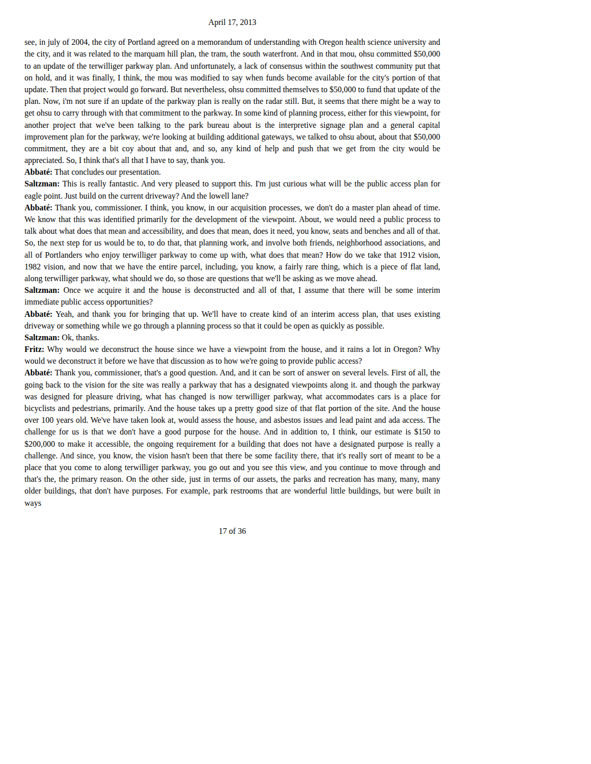April 17, 2013
see, in july of 2004, the city of Portland agreed on a memorandum of understanding with Oregon health science university and the city, and it was related to the marquam hill plan, the tram, the south waterfront. And in that mou, ohsu committed $50,000 to an update of the terwilliger parkway plan. And unfortunately, a lack of consensus within the southwest community put that on hold, and it was finally, I think, the mou was modified to say when funds become available for the city's portion of that update. Then that project would go forward. But nevertheless, ohsu committed themselves to $50,000 to fund that update of the plan. Now, i'm not sure if an update of the parkway plan is really on the radar still. But, it seems that there might be a way to get ohsu to carry through with that commitment to the parkway. In some kind of planning process, either for this viewpoint, for another project that we've been talking to the park bureau about is the interpretive signage plan and a general capital improvement plan for the parkway, we're looking at building additional gateways, we talked to ohsu about, about that $50,000 commitment, they are a bit coy about that and, and so, any kind of help and push that we get from the city would be appreciated. So, I think that's all that I have to say, thank you.
Abbaté: That concludes our presentation.
Saltzman: This is really fantastic. And very pleased to support this. I'm just curious what will be the public access plan for eagle point. Just build on the current driveway? And the lowell lane?
Abbaté: Thank you, commissioner. I think, you know, in our acquisition processes, we don't do a master plan ahead of time. We know that this was identified primarily for the development of the viewpoint. About, we would need a public process to talk about what does that mean and accessibility, and does that mean, does it need, you know, seats and benches and all of that. So, the next step for us would be to, to do that, that planning work, and involve both friends, neighborhood associations, and all of Portlanders who enjoy terwilliger parkway to come up with, what does that mean? How do we take that 1912 vision, 1982 vision, and now that we have the entire parcel, including, you know, a fairly rare thing, which is a piece of flat land, along terwilliger parkway, what should we do, so those are questions that we'll be asking as we move ahead.
Saltzman: Once we acquire it and the house is deconstructed and all of that, I assume that there will be some interim immediate public access opportunities?
Abbaté: Yeah, and thank you for bringing that up. We'll have to create kind of an interim access plan, that uses existing driveway or something while we go through a planning process so that it could be open as quickly as possible.
Saltzman: Ok, thanks.
Fritz: Why would we deconstruct the house since we have a viewpoint from the house, and it rains a lot in Oregon? Why would we deconstruct it before we have that discussion as to how we're going to provide public access?
Abbaté: Thank you, commissioner, that's a good question. And, and it can be sort of answer on several levels. First of all, the going back to the vision for the site was really a parkway that has a designated viewpoints along it. and though the parkway was designed for pleasure driving, what has changed is now terwilliger parkway, what accommodates cars is a place for bicyclists and pedestrians, primarily. And the house takes up a pretty good size of that flat portion of the site. And the house over 100 years old. We've have taken look at, would assess the house, and asbestos issues and lead paint and ada access. The challenge for us is that we don't have a good purpose for the house. And in addition to, I think, our estimate is $150 to $200,000 to make it accessible, the ongoing requirement for a building that does not have a designated purpose is really a challenge. And since, you know, the vision hasn't been that there be some facility there, that it's really sort of meant to be a place that you come to along terwilliger parkway, you go out and you see this view, and you continue to move through and that's the, the primary reason. On the other side, just in terms of our assets, the parks and recreation has many, many, many older buildings, that don't have purposes. For example, park restrooms that are wonderful little buildings, but were built in ways
17 of 36